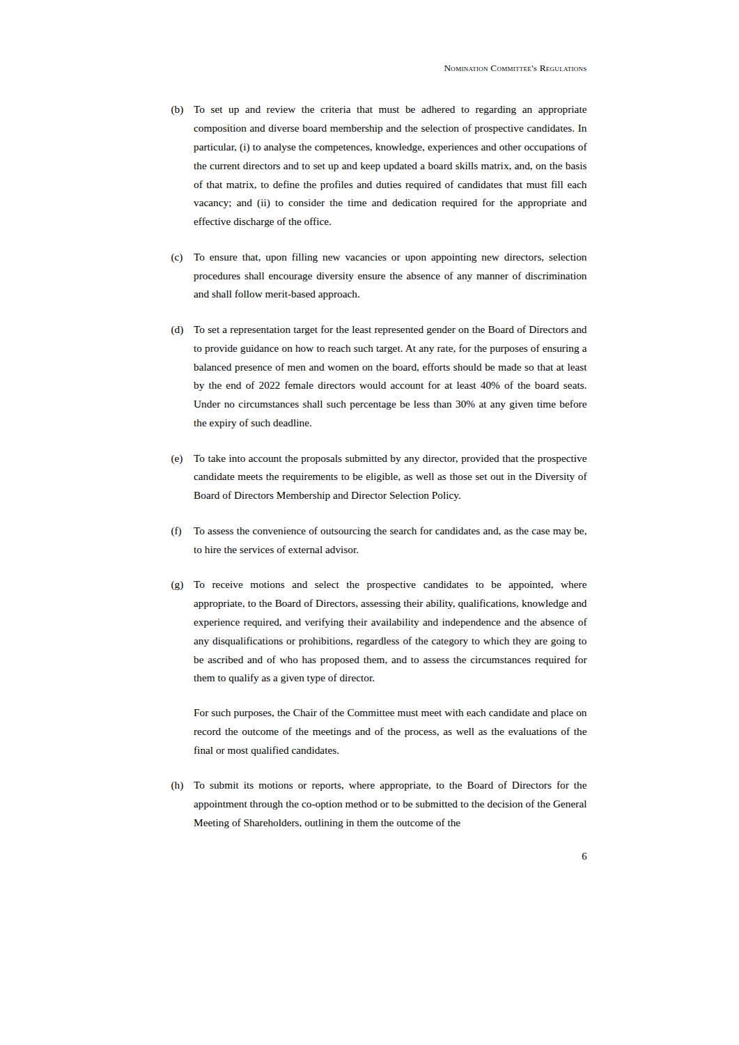Nomination Committee's Regulations
(b)
To set up and review the criteria that must be adhered to regarding an appropriate composition and diverse board membership and the selection of prospective candidates. In particular, (i) to analyse the competences, knowledge, experiences and other occupations of the current directors and to set up and keep updated a board skills matrix, and, on the basis of that matrix, to define the profiles and duties required of candidates that must fill each vacancy; and (ii) to consider the time and dedication required for the appropriate and effective discharge of the office.
(c)
To ensure that, upon filling new vacancies or upon appointing new directors, selection procedures shall encourage diversity ensure the absence of any manner of discrimination and shall follow merit-based approach.
(d)
To set a representation target for the least represented gender on the Board of Directors and to provide guidance on how to reach such target. At any rate, for the purposes of ensuring a balanced presence of men and women on the board, efforts should be made so that at least by the end of 2022 female directors would account for at least 40% of the board seats. Under no circumstances shall such percentage be less than 30% at any given time before the expiry of such deadline.
(e)
To take into account the proposals submitted by any director, provided that the prospective candidate meets the requirements to be eligible, as well as those set out in the Diversity of Board of Directors Membership and Director Selection Policy.
(f)
To assess the convenience of outsourcing the search for candidates and, as the case may be, to hire the services of external advisor.
(g)
To receive motions and select the prospective candidates to be appointed, where appropriate, to the Board of Directors, assessing their ability, qualifications, knowledge and experience required, and verifying their availability and independence and the absence of any disqualifications or prohibitions, regardless of the category to which they are going to be ascribed and of who has proposed them, and to assess the circumstances required for them to qualify as a given type of director.
For such purposes, the Chair of the Committee must meet with each candidate and place on record the outcome of the meetings and of the process, as well as the evaluations of the final or most qualified candidates.
(h)
To submit its motions or reports, where appropriate, to the Board of Directors for the appointment through the co-option method or to be submitted to the decision of the General Meeting of Shareholders, outlining in them the outcome of the
6